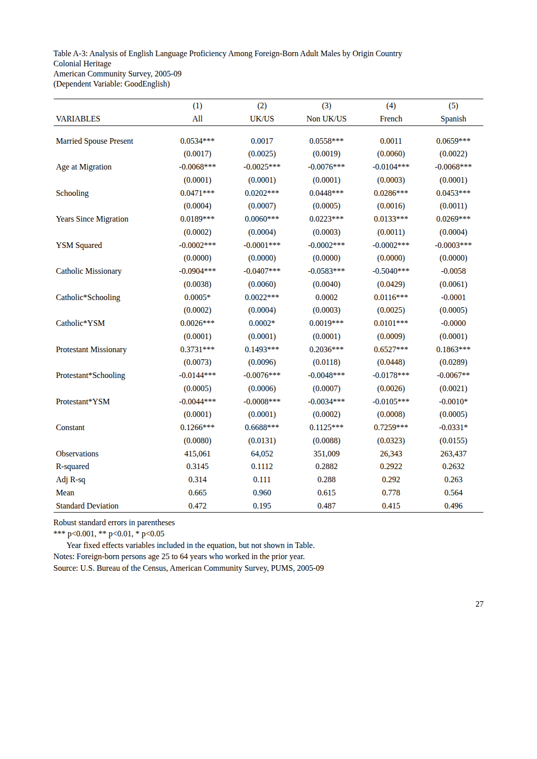Table A-3: Analysis of English Language Proficiency Among Foreign-Born Adult Males by Origin Country
Colonial Heritage
American Community Survey, 2005-09
(Dependent Variable: GoodEnglish)
| | (1) | (2) | (3) | (4) | (5) |
| VARIABLES | All | UK/US | Non UK/US | French | Spanish |
| Married Spouse Present | 0.0534*** | 0.0017 | 0.0558*** | 0.0011 | 0.0659*** |
| | (0.0017) | (0.0025) | (0.0019) | (0.0060) | (0.0022) |
| Age at Migration | -0.0068*** | -0.0025*** | -0.0076*** | -0.0104*** | -0.0068*** |
| | (0.0001) | (0.0001) | (0.0001) | (0.0003) | (0.0001) |
| Schooling | 0.0471*** | 0.0202*** | 0.0448*** | 0.0286*** | 0.0453*** |
| | (0.0004) | (0.0007) | (0.0005) | (0.0016) | (0.0011) |
| Years Since Migration | 0.0189*** | 0.0060*** | 0.0223*** | 0.0133*** | 0.0269*** |
| | (0.0002) | (0.0004) | (0.0003) | (0.0011) | (0.0004) |
| YSM Squared | -0.0002*** | -0.0001*** | -0.0002*** | -0.0002*** | -0.0003*** |
| | (0.0000) | (0.0000) | (0.0000) | (0.0000) | (0.0000) |
| Catholic Missionary | -0.0904*** | -0.0407*** | -0.0583*** | -0.5040*** | -0.0058 |
| | (0.0038) | (0.0060) | (0.0040) | (0.0429) | (0.0061) |
| Catholic*Schooling | 0.0005* | 0.0022*** | 0.0002 | 0.0116*** | -0.0001 |
| | (0.0002) | (0.0004) | (0.0003) | (0.0025) | (0.0005) |
| Catholic*YSM | 0.0026*** | 0.0002* | 0.0019*** | 0.0101*** | -0.0000 |
| | (0.0001) | (0.0001) | (0.0001) | (0.0009) | (0.0001) |
| Protestant Missionary | 0.3731*** | 0.1493*** | 0.2036*** | 0.6527*** | 0.1863*** |
| | (0.0073) | (0.0096) | (0.0118) | (0.0448) | (0.0289) |
| Protestant*Schooling | -0.0144*** | -0.0076*** | -0.0048*** | -0.0178*** | -0.0067** |
| | (0.0005) | (0.0006) | (0.0007) | (0.0026) | (0.0021) |
| Protestant*YSM | -0.0044*** | -0.0008*** | -0.0034*** | -0.0105*** | -0.0010* |
| | (0.0001) | (0.0001) | (0.0002) | (0.0008) | (0.0005) |
| Constant | 0.1266*** | 0.6688*** | 0.1125*** | 0.7259*** | -0.0331* |
| | (0.0080) | (0.0131) | (0.0088) | (0.0323) | (0.0155) |
| Observations | 415,061 | 64,052 | 351,009 | 26,343 | 263,437 |
| R-squared | 0.3145 | 0.1112 | 0.2882 | 0.2922 | 0.2632 |
| Adj R-sq | 0.314 | 0.111 | 0.288 | 0.292 | 0.263 |
| Mean | 0.665 | 0.960 | 0.615 | 0.778 | 0.564 |
| Standard Deviation | 0.472 | 0.195 | 0.487 | 0.415 | 0.496 |
Robust standard errors in parentheses
*** p<0.001, ** p<0.01, * p<0.05
Year fixed effects variables included in the equation, but not shown in Table.
Notes: Foreign-born persons age 25 to 64 years who worked in the prior year.
Source: U.S. Bureau of the Census, American Community Survey, PUMS, 2005-09
27